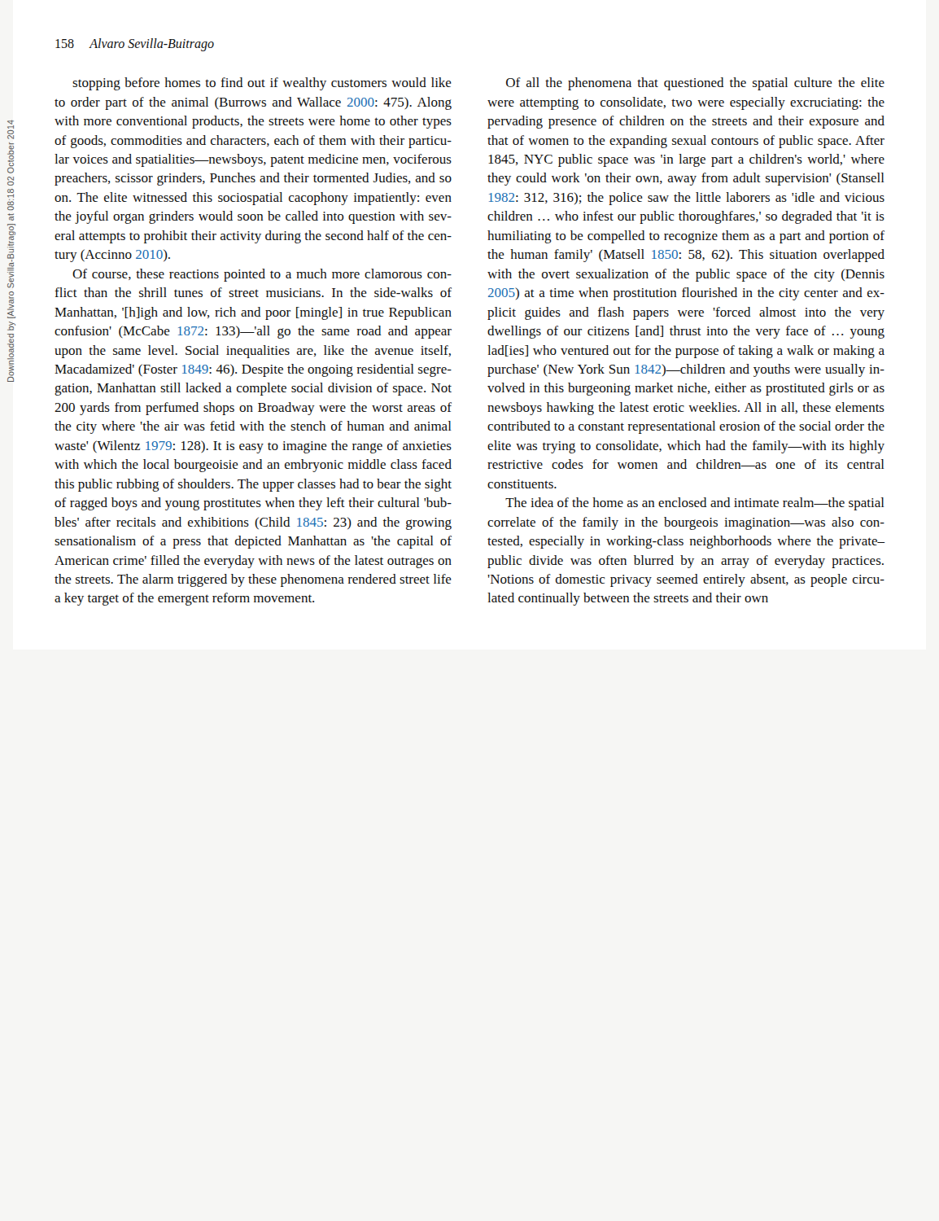Downloaded by [Alvaro Sevilla-Buitrago] at 08:18 02 October 2014
158 Alvaro Sevilla-Buitrago
stopping before homes to find out if wealthy customers would like to order part of the animal (Burrows and Wallace 2000: 475). Along with more conventional products, the streets were home to other types of goods, commodities and characters, each of them with their particular voices and spatialities—newsboys, patent medicine men, vociferous preachers, scissor grinders, Punches and their tormented Judies, and so on. The elite witnessed this sociospatial cacophony impatiently: even the joyful organ grinders would soon be called into question with several attempts to prohibit their activity during the second half of the century (Accinno 2010).
Of course, these reactions pointed to a much more clamorous conflict than the shrill tunes of street musicians. In the side-walks of Manhattan, '[h]igh and low, rich and poor [mingle] in true Republican confusion' (McCabe 1872: 133)—'all go the same road and appear upon the same level. Social inequalities are, like the avenue itself, Macadamized' (Foster 1849: 46). Despite the ongoing residential segregation, Manhattan still lacked a complete social division of space. Not 200 yards from perfumed shops on Broadway were the worst areas of the city where 'the air was fetid with the stench of human and animal waste' (Wilentz 1979: 128). It is easy to imagine the range of anxieties with which the local bourgeoisie and an embryonic middle class faced this public rubbing of shoulders. The upper classes had to bear the sight of ragged boys and young prostitutes when they left their cultural 'bubbles' after recitals and exhibitions (Child 1845: 23) and the growing sensationalism of a press that depicted Manhattan as 'the capital of American crime' filled the everyday with news of the latest outrages on the streets. The alarm triggered by these phenomena rendered street life a key target of the emergent reform movement.
Of all the phenomena that questioned the spatial culture the elite were attempting to consolidate, two were especially excruciating: the pervading presence of children on the streets and their exposure and that of women to the expanding sexual contours of public space. After 1845, NYC public space was 'in large part a children's world,' where they could work 'on their own, away from adult supervision' (Stansell 1982: 312, 316); the police saw the little laborers as 'idle and vicious children … who infest our public thoroughfares,' so degraded that 'it is humiliating to be compelled to recognize them as a part and portion of the human family' (Matsell 1850: 58, 62). This situation overlapped with the overt sexualization of the public space of the city (Dennis 2005) at a time when prostitution flourished in the city center and explicit guides and flash papers were 'forced almost into the very dwellings of our citizens [and] thrust into the very face of … young lad[ies] who ventured out for the purpose of taking a walk or making a purchase' (New York Sun 1842)—children and youths were usually involved in this burgeoning market niche, either as prostituted girls or as newsboys hawking the latest erotic weeklies. All in all, these elements contributed to a constant representational erosion of the social order the elite was trying to consolidate, which had the family—with its highly restrictive codes for women and children—as one of its central constituents.
The idea of the home as an enclosed and intimate realm—the spatial correlate of the family in the bourgeois imagination—was also contested, especially in working-class neighborhoods where the private–public divide was often blurred by an array of everyday practices. 'Notions of domestic privacy seemed entirely absent, as people circulated continually between the streets and their own